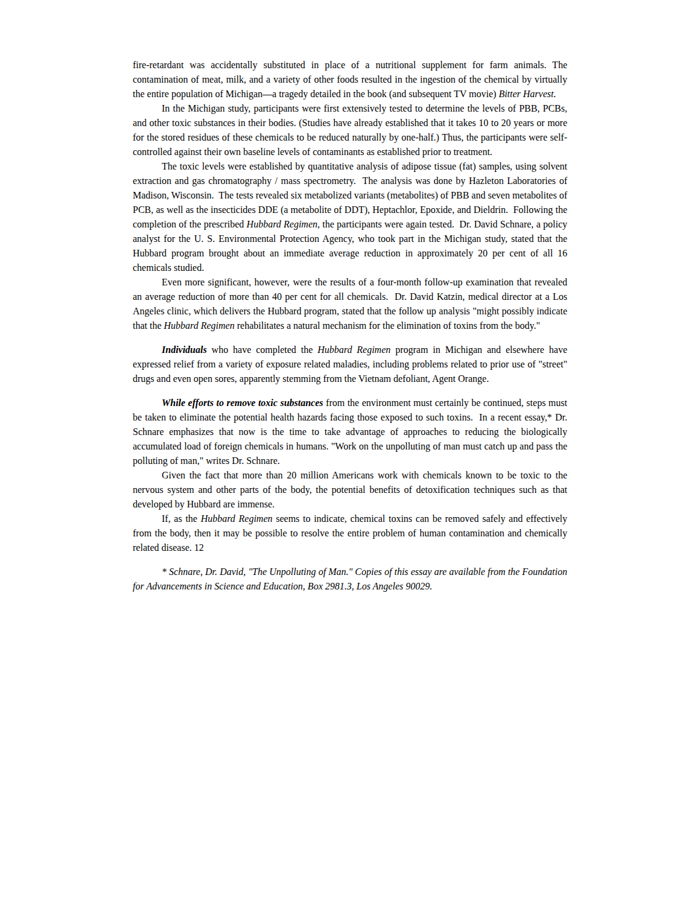fire-retardant was accidentally substituted in place of a nutritional supplement for farm animals. The contamination of meat, milk, and a variety of other foods resulted in the ingestion of the chemical by virtually the entire population of Michigan—a tragedy detailed in the book (and subsequent TV movie) Bitter Harvest.
In the Michigan study, participants were first extensively tested to determine the levels of PBB, PCBs, and other toxic substances in their bodies. (Studies have already established that it takes 10 to 20 years or more for the stored residues of these chemicals to be reduced naturally by one-half.) Thus, the participants were self-controlled against their own baseline levels of contaminants as established prior to treatment.
The toxic levels were established by quantitative analysis of adipose tissue (fat) samples, using solvent extraction and gas chromatography / mass spectrometry. The analysis was done by Hazleton Laboratories of Madison, Wisconsin. The tests revealed six metabolized variants (metabolites) of PBB and seven metabolites of PCB, as well as the insecticides DDE (a metabolite of DDT), Heptachlor, Epoxide, and Dieldrin. Following the completion of the prescribed Hubbard Regimen, the participants were again tested. Dr. David Schnare, a policy analyst for the U. S. Environmental Protection Agency, who took part in the Michigan study, stated that the Hubbard program brought about an immediate average reduction in approximately 20 per cent of all 16 chemicals studied.
Even more significant, however, were the results of a four-month follow-up examination that revealed an average reduction of more than 40 per cent for all chemicals. Dr. David Katzin, medical director at a Los Angeles clinic, which delivers the Hubbard program, stated that the follow up analysis "might possibly indicate that the Hubbard Regimen rehabilitates a natural mechanism for the elimination of toxins from the body."
Individuals who have completed the Hubbard Regimen program in Michigan and elsewhere have expressed relief from a variety of exposure related maladies, including problems related to prior use of "street" drugs and even open sores, apparently stemming from the Vietnam defoliant, Agent Orange.
While efforts to remove toxic substances from the environment must certainly be continued, steps must be taken to eliminate the potential health hazards facing those exposed to such toxins. In a recent essay,* Dr. Schnare emphasizes that now is the time to take advantage of approaches to reducing the biologically accumulated load of foreign chemicals in humans. "Work on the unpolluting of man must catch up and pass the polluting of man," writes Dr. Schnare.
Given the fact that more than 20 million Americans work with chemicals known to be toxic to the nervous system and other parts of the body, the potential benefits of detoxification techniques such as that developed by Hubbard are immense.
If, as the Hubbard Regimen seems to indicate, chemical toxins can be removed safely and effectively from the body, then it may be possible to resolve the entire problem of human contamination and chemically related disease. 12
* Schnare, Dr. David, "The Unpolluting of Man." Copies of this essay are available from the Foundation for Advancements in Science and Education, Box 2981.3, Los Angeles 90029.